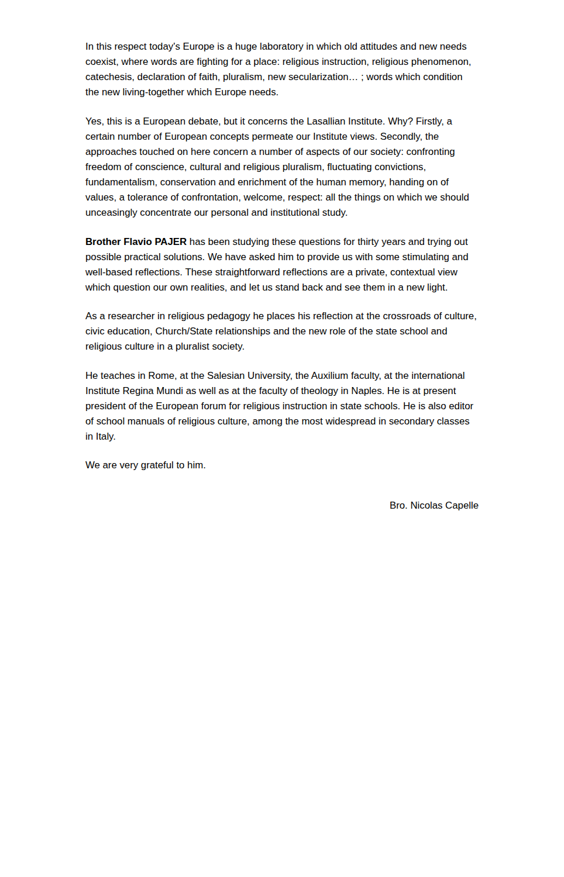In this respect today's Europe is a huge laboratory in which old attitudes and new needs coexist, where words are fighting for a place: religious instruction, religious phenomenon, catechesis, declaration of faith, pluralism, new secularization… ; words which condition the new living-together which Europe needs.
Yes, this is a European debate, but it concerns the Lasallian Institute. Why? Firstly, a certain number of European concepts permeate our Institute views. Secondly, the approaches touched on here concern a number of aspects of our society: confronting freedom of conscience, cultural and religious pluralism, fluctuating convictions, fundamentalism, conservation and enrichment of the human memory, handing on of values, a tolerance of confrontation, welcome, respect: all the things on which we should unceasingly concentrate our personal and institutional study.
Brother Flavio PAJER has been studying these questions for thirty years and trying out possible practical solutions. We have asked him to provide us with some stimulating and well-based reflections. These straightforward reflections are a private, contextual view which question our own realities, and let us stand back and see them in a new light.
As a researcher in religious pedagogy he places his reflection at the crossroads of culture, civic education, Church/State relationships and the new role of the state school and religious culture in a pluralist society.
He teaches in Rome, at the Salesian University, the Auxilium faculty, at the international Institute Regina Mundi as well as at the faculty of theology in Naples. He is at present president of the European forum for religious instruction in state schools. He is also editor of school manuals of religious culture, among the most widespread in secondary classes in Italy.
We are very grateful to him.
Bro. Nicolas Capelle